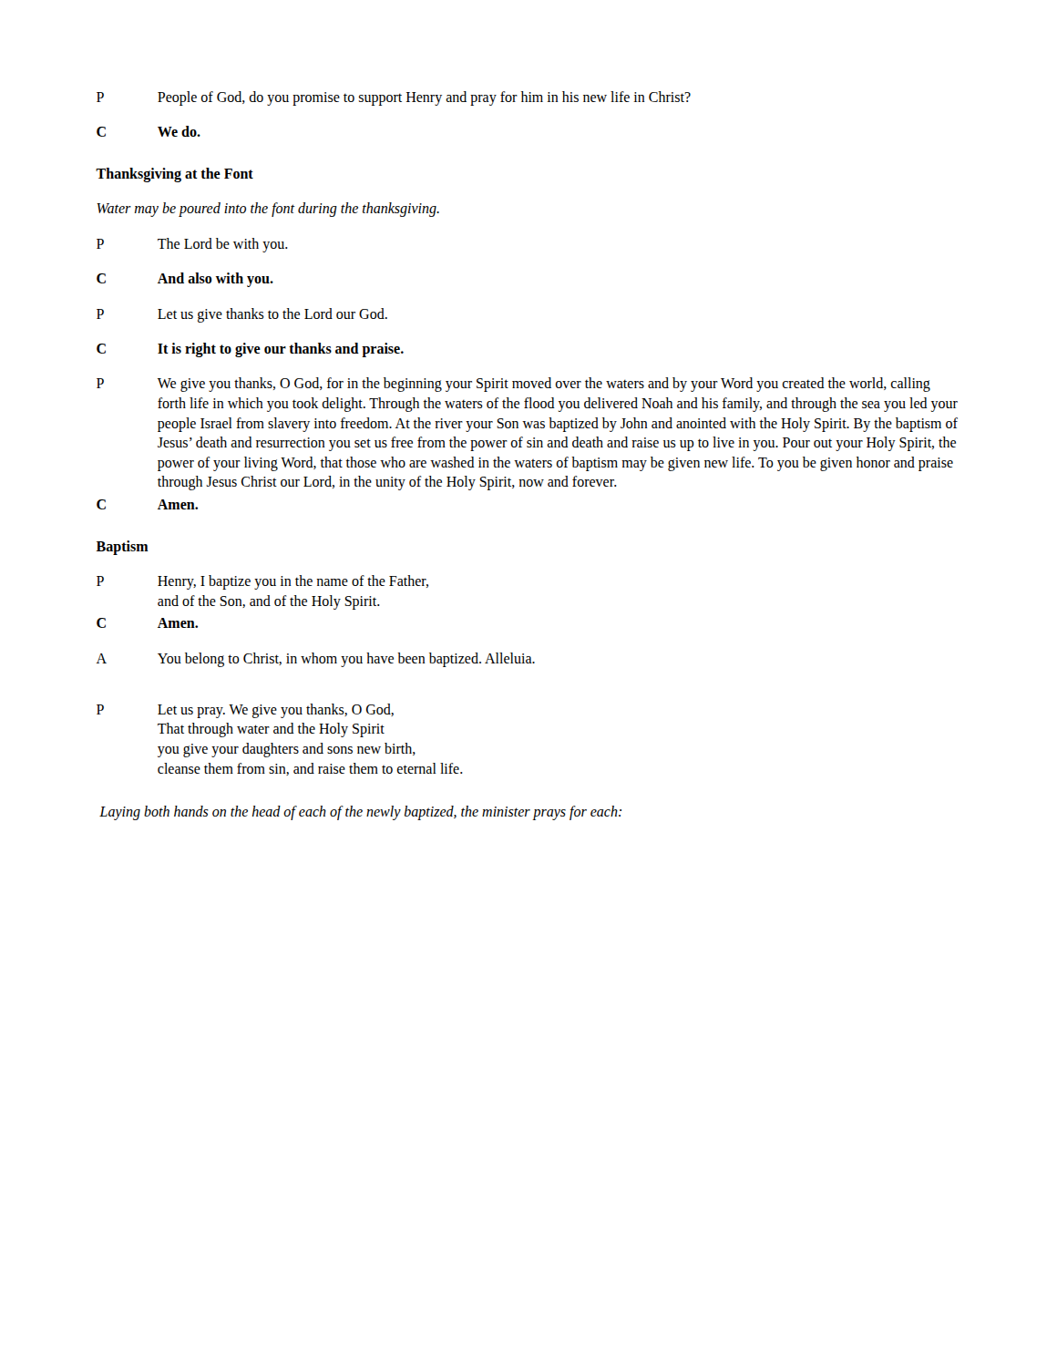P
People of God, do you promise to support Henry and pray for him in his new life in Christ?
C
We do.
Thanksgiving at the Font
Water may be poured into the font during the thanksgiving.
P
The Lord be with you.
C
And also with you.
P
Let us give thanks to the Lord our God.
C
It is right to give our thanks and praise.
P
We give you thanks, O God, for in the beginning your Spirit moved over the waters and by your Word you created the world, calling forth life in which you took delight. Through the waters of the flood you delivered Noah and his family, and through the sea you led your people Israel from slavery into freedom. At the river your Son was baptized by John and anointed with the Holy Spirit. By the baptism of Jesus’ death and resurrection you set us free from the power of sin and death and raise us up to live in you. Pour out your Holy Spirit, the power of your living Word, that those who are washed in the waters of baptism may be given new life. To you be given honor and praise through Jesus Christ our Lord, in the unity of the Holy Spirit, now and forever.
C
Amen.
Baptism
P
Henry, I baptize you in the name of the Father,
and of the Son, and of the Holy Spirit.
C
Amen.
A
You belong to Christ, in whom you have been baptized. Alleluia.
P
Let us pray. We give you thanks, O God,
That through water and the Holy Spirit
you give your daughters and sons new birth,
cleanse them from sin, and raise them to eternal life.
Laying both hands on the head of each of the newly baptized, the minister prays for each: